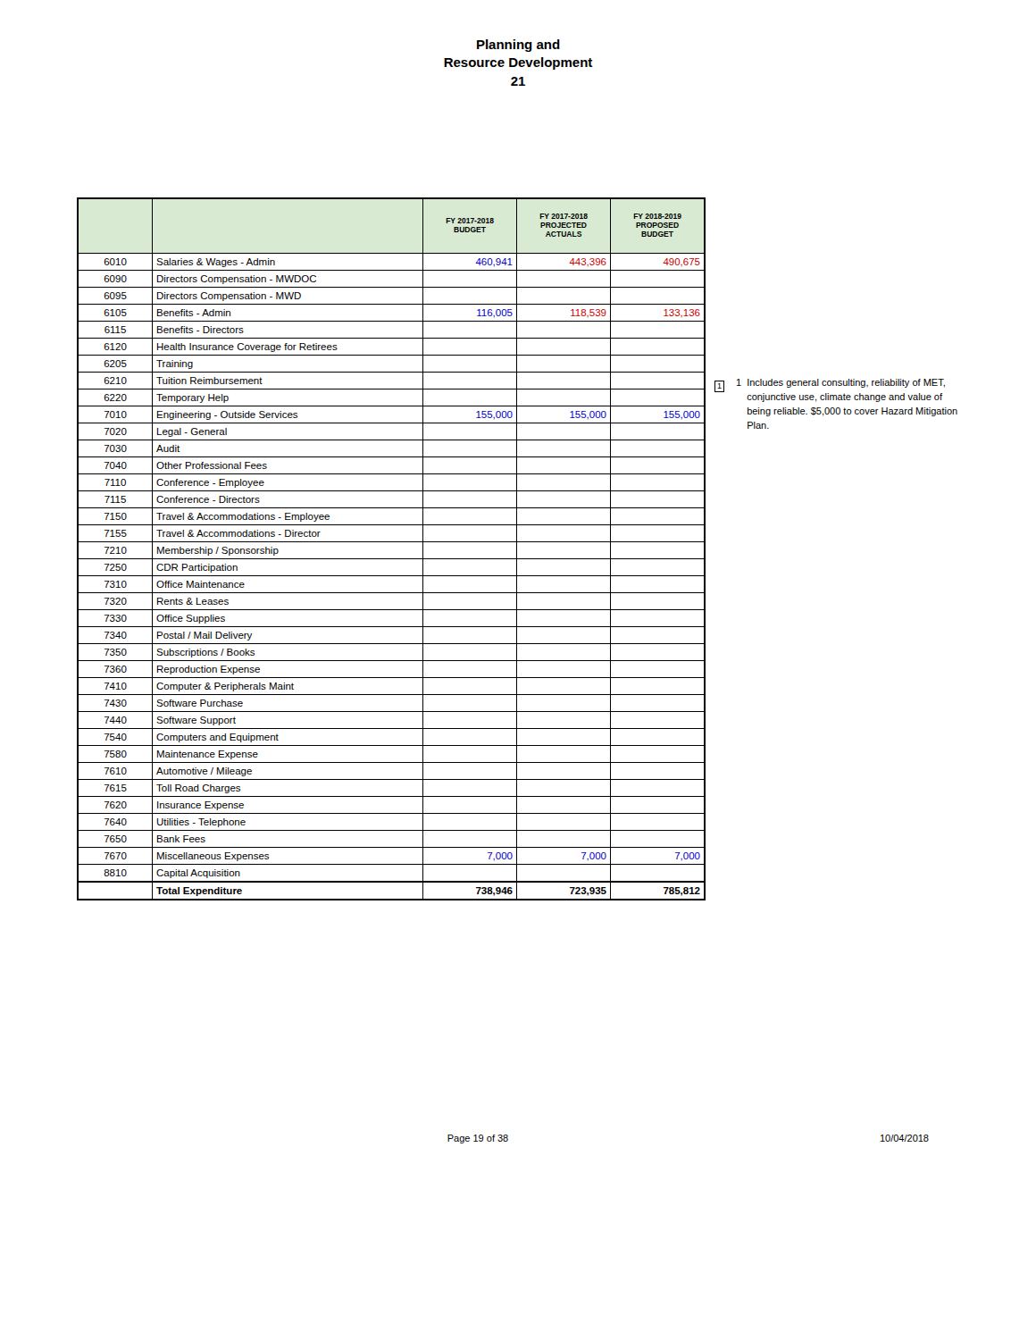Planning and
Resource Development
21
| | | FY 2017-2018 BUDGET | FY 2017-2018 PROJECTED ACTUALS | FY 2018-2019 PROPOSED BUDGET |
| --- | --- | --- | --- | --- |
| 6010 | Salaries & Wages - Admin | 460,941 | 443,396 | 490,675 |
| 6090 | Directors Compensation - MWDOC | | | |
| 6095 | Directors Compensation - MWD | | | |
| 6105 | Benefits - Admin | 116,005 | 118,539 | 133,136 |
| 6115 | Benefits - Directors | | | |
| 6120 | Health Insurance Coverage for Retirees | | | |
| 6205 | Training | | | |
| 6210 | Tuition Reimbursement | | | |
| 6220 | Temporary Help | | | |
| 7010 | Engineering - Outside Services | 155,000 | 155,000 | 155,000 |
| 7020 | Legal - General | | | |
| 7030 | Audit | | | |
| 7040 | Other Professional Fees | | | |
| 7110 | Conference - Employee | | | |
| 7115 | Conference - Directors | | | |
| 7150 | Travel & Accommodations - Employee | | | |
| 7155 | Travel & Accommodations - Director | | | |
| 7210 | Membership / Sponsorship | | | |
| 7250 | CDR Participation | | | |
| 7310 | Office Maintenance | | | |
| 7320 | Rents & Leases | | | |
| 7330 | Office Supplies | | | |
| 7340 | Postal / Mail Delivery | | | |
| 7350 | Subscriptions / Books | | | |
| 7360 | Reproduction Expense | | | |
| 7410 | Computer & Peripherals Maint | | | |
| 7430 | Software Purchase | | | |
| 7440 | Software Support | | | |
| 7540 | Computers and Equipment | | | |
| 7580 | Maintenance Expense | | | |
| 7610 | Automotive / Mileage | | | |
| 7615 | Toll Road Charges | | | |
| 7620 | Insurance Expense | | | |
| 7640 | Utilities - Telephone | | | |
| 7650 | Bank Fees | | | |
| 7670 | Miscellaneous Expenses | 7,000 | 7,000 | 7,000 |
| 8810 | Capital Acquisition | | | |
| | Total Expenditure | 738,946 | 723,935 | 785,812 |
1
1 Includes general consulting, reliability of MET, conjunctive use, climate change and value of being reliable. $5,000 to cover Hazard Mitigation Plan.
Page 19 of 38
10/04/2018